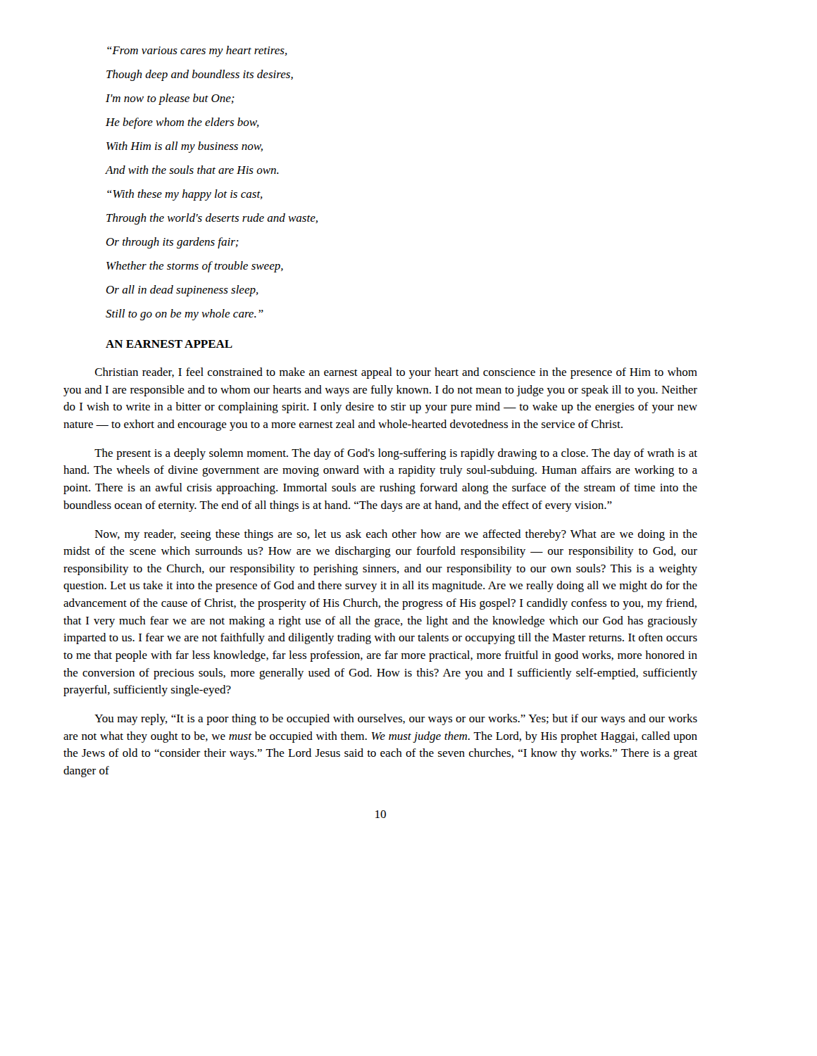“From various cares my heart retires,
Though deep and boundless its desires,
I'm now to please but One;
He before whom the elders bow,
With Him is all my business now,
And with the souls that are His own.
“With these my happy lot is cast,
Through the world's deserts rude and waste,
Or through its gardens fair;
Whether the storms of trouble sweep,
Or all in dead supineness sleep,
Still to go on be my whole care.”
AN EARNEST APPEAL
Christian reader, I feel constrained to make an earnest appeal to your heart and conscience in the presence of Him to whom you and I are responsible and to whom our hearts and ways are fully known. I do not mean to judge you or speak ill to you. Neither do I wish to write in a bitter or complaining spirit. I only desire to stir up your pure mind — to wake up the energies of your new nature — to exhort and encourage you to a more earnest zeal and whole-hearted devotedness in the service of Christ.
The present is a deeply solemn moment. The day of God's long-suffering is rapidly drawing to a close. The day of wrath is at hand. The wheels of divine government are moving onward with a rapidity truly soul-subduing. Human affairs are working to a point. There is an awful crisis approaching. Immortal souls are rushing forward along the surface of the stream of time into the boundless ocean of eternity. The end of all things is at hand. “The days are at hand, and the effect of every vision.”
Now, my reader, seeing these things are so, let us ask each other how are we affected thereby? What are we doing in the midst of the scene which surrounds us? How are we discharging our fourfold responsibility — our responsibility to God, our responsibility to the Church, our responsibility to perishing sinners, and our responsibility to our own souls? This is a weighty question. Let us take it into the presence of God and there survey it in all its magnitude. Are we really doing all we might do for the advancement of the cause of Christ, the prosperity of His Church, the progress of His gospel? I candidly confess to you, my friend, that I very much fear we are not making a right use of all the grace, the light and the knowledge which our God has graciously imparted to us. I fear we are not faithfully and diligently trading with our talents or occupying till the Master returns. It often occurs to me that people with far less knowledge, far less profession, are far more practical, more fruitful in good works, more honored in the conversion of precious souls, more generally used of God. How is this? Are you and I sufficiently self-emptied, sufficiently prayerful, sufficiently single-eyed?
You may reply, “It is a poor thing to be occupied with ourselves, our ways or our works.” Yes; but if our ways and our works are not what they ought to be, we must be occupied with them. We must judge them. The Lord, by His prophet Haggai, called upon the Jews of old to “consider their ways.” The Lord Jesus said to each of the seven churches, “I know thy works.” There is a great danger of
10